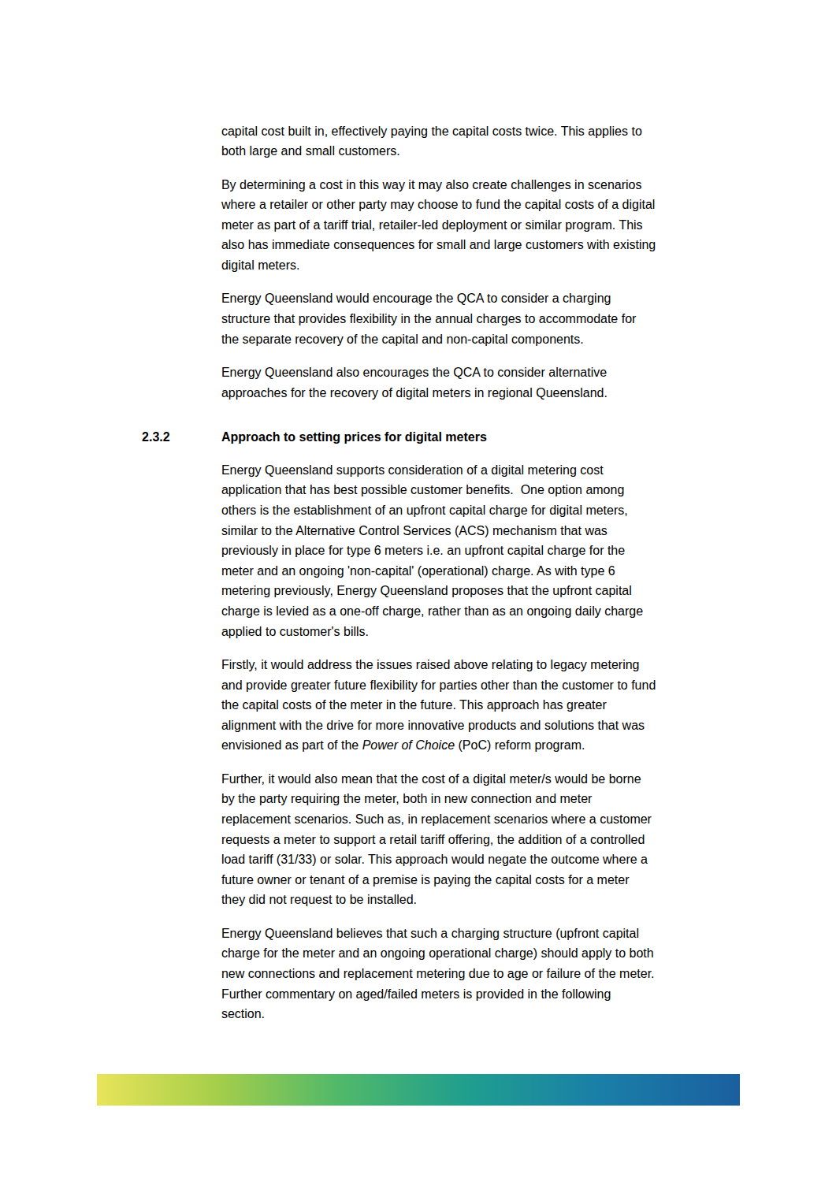capital cost built in, effectively paying the capital costs twice. This applies to both large and small customers.
By determining a cost in this way it may also create challenges in scenarios where a retailer or other party may choose to fund the capital costs of a digital meter as part of a tariff trial, retailer-led deployment or similar program. This also has immediate consequences for small and large customers with existing digital meters.
Energy Queensland would encourage the QCA to consider a charging structure that provides flexibility in the annual charges to accommodate for the separate recovery of the capital and non-capital components.
Energy Queensland also encourages the QCA to consider alternative approaches for the recovery of digital meters in regional Queensland.
2.3.2 Approach to setting prices for digital meters
Energy Queensland supports consideration of a digital metering cost application that has best possible customer benefits. One option among others is the establishment of an upfront capital charge for digital meters, similar to the Alternative Control Services (ACS) mechanism that was previously in place for type 6 meters i.e. an upfront capital charge for the meter and an ongoing 'non-capital' (operational) charge. As with type 6 metering previously, Energy Queensland proposes that the upfront capital charge is levied as a one-off charge, rather than as an ongoing daily charge applied to customer's bills.
Firstly, it would address the issues raised above relating to legacy metering and provide greater future flexibility for parties other than the customer to fund the capital costs of the meter in the future. This approach has greater alignment with the drive for more innovative products and solutions that was envisioned as part of the Power of Choice (PoC) reform program.
Further, it would also mean that the cost of a digital meter/s would be borne by the party requiring the meter, both in new connection and meter replacement scenarios. Such as, in replacement scenarios where a customer requests a meter to support a retail tariff offering, the addition of a controlled load tariff (31/33) or solar. This approach would negate the outcome where a future owner or tenant of a premise is paying the capital costs for a meter they did not request to be installed.
Energy Queensland believes that such a charging structure (upfront capital charge for the meter and an ongoing operational charge) should apply to both new connections and replacement metering due to age or failure of the meter. Further commentary on aged/failed meters is provided in the following section.